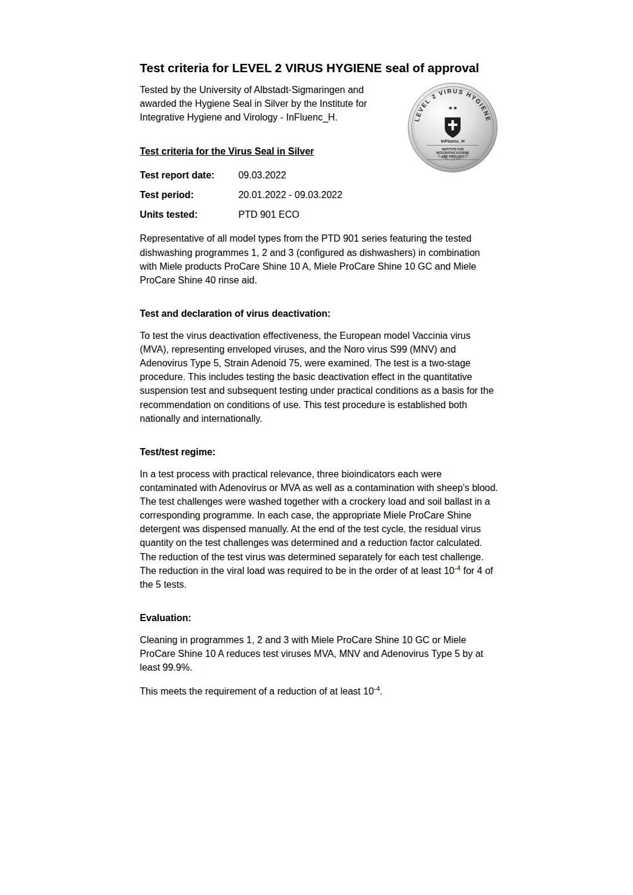Test criteria for LEVEL 2 VIRUS HYGIENE seal of approval
Tested by the University of Albstadt-Sigmaringen and awarded the Hygiene Seal in Silver by the Institute for Integrative Hygiene and Virology - InFluenc_H.
LEVEL 2 VIRUS HYGIENE ★★ InFluenc_H INSTITUTE FOR INTEGRATIVE HYGIENE AND VIROLOGY Test-No.: LI-022-130
Test criteria for the Virus Seal in Silver
Test report date:
09.03.2022
Test period:
20.01.2022 - 09.03.2022
Units tested:
PTD 901 ECO
Representative of all model types from the PTD 901 series featuring the tested dishwashing programmes 1, 2 and 3 (configured as dishwashers) in combination with Miele products ProCare Shine 10 A, Miele ProCare Shine 10 GC and Miele ProCare Shine 40 rinse aid.
Test and declaration of virus deactivation:
To test the virus deactivation effectiveness, the European model Vaccinia virus (MVA), representing enveloped viruses, and the Noro virus S99 (MNV) and Adenovirus Type 5, Strain Adenoid 75, were examined. The test is a two-stage procedure. This includes testing the basic deactivation effect in the quantitative suspension test and subsequent testing under practical conditions as a basis for the recommendation on conditions of use. This test procedure is established both nationally and internationally.
Test/test regime:
In a test process with practical relevance, three bioindicators each were contaminated with Adenovirus or MVA as well as a contamination with sheep's blood. The test challenges were washed together with a crockery load and soil ballast in a corresponding programme. In each case, the appropriate Miele ProCare Shine detergent was dispensed manually. At the end of the test cycle, the residual virus quantity on the test challenges was determined and a reduction factor calculated. The reduction of the test virus was determined separately for each test challenge. The reduction in the viral load was required to be in the order of at least 10-4 for 4 of the 5 tests.
Evaluation:
Cleaning in programmes 1, 2 and 3 with Miele ProCare Shine 10 GC or Miele ProCare Shine 10 A reduces test viruses MVA, MNV and Adenovirus Type 5 by at least 99.9%.
This meets the requirement of a reduction of at least 10-4.